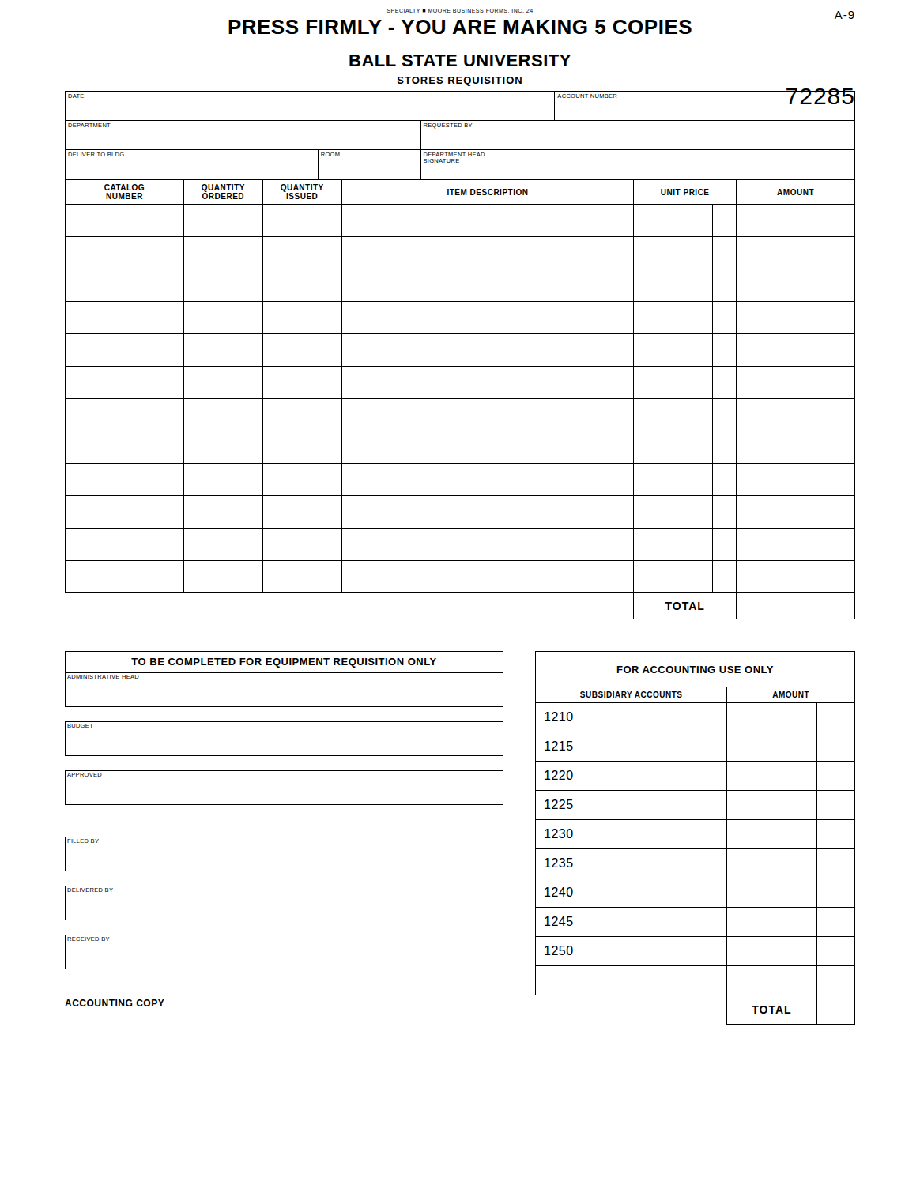A‑9
SPECIALTY ■ MOORE BUSINESS FORMS, INC. 24
PRESS FIRMLY - YOU ARE MAKING 5 COPIES
BALL STATE UNIVERSITY
STORES REQUISITION
72285
| DATE | ACCOUNT NUMBER |
| DEPARTMENT | REQUESTED BY |
| DELIVER TO BLDG | ROOM | DEPARTMENT HEAD SIGNATURE |
| CATALOG NUMBER | QUANTITY ORDERED | QUANTITY ISSUED | ITEM DESCRIPTION | UNIT PRICE | AMOUNT |
| --- | --- | --- | --- | --- | --- |
| | | | | TOTAL | | |
| TO BE COMPLETED FOR EQUIPMENT REQUISITION ONLY |
ADMINISTRATIVE HEAD
BUDGET
APPROVED
FILLED BY
DELIVERED BY
RECEIVED BY
ACCOUNTING COPY
| FOR ACCOUNTING USE ONLY |
| SUBSIDIARY ACCOUNTS | AMOUNT |
| 1210 | | |
| 1215 | | |
| 1220 | | |
| 1225 | | |
| 1230 | | |
| 1235 | | |
| 1240 | | |
| 1245 | | |
| 1250 | | |
| | TOTAL | |